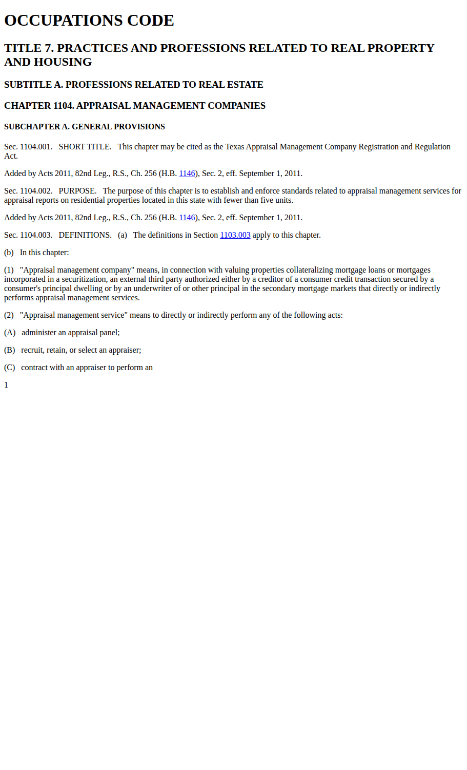OCCUPATIONS CODE
TITLE 7. PRACTICES AND PROFESSIONS RELATED TO REAL PROPERTY AND HOUSING
SUBTITLE A. PROFESSIONS RELATED TO REAL ESTATE
CHAPTER 1104. APPRAISAL MANAGEMENT COMPANIES
SUBCHAPTER A. GENERAL PROVISIONS
Sec. 1104.001.  SHORT TITLE.  This chapter may be cited as the Texas Appraisal Management Company Registration and Regulation Act.
Added by Acts 2011, 82nd Leg., R.S., Ch. 256 (H.B. 1146), Sec. 2, eff. September 1, 2011.
Sec. 1104.002.  PURPOSE.  The purpose of this chapter is to establish and enforce standards related to appraisal management services for appraisal reports on residential properties located in this state with fewer than five units.
Added by Acts 2011, 82nd Leg., R.S., Ch. 256 (H.B. 1146), Sec. 2, eff. September 1, 2011.
Sec. 1104.003.  DEFINITIONS.  (a)  The definitions in Section 1103.003 apply to this chapter.
(b)  In this chapter:
(1)  "Appraisal management company" means, in connection with valuing properties collateralizing mortgage loans or mortgages incorporated in a securitization, an external third party authorized either by a creditor of a consumer credit transaction secured by a consumer's principal dwelling or by an underwriter of or other principal in the secondary mortgage markets that directly or indirectly performs appraisal management services.
(2)  "Appraisal management service" means to directly or indirectly perform any of the following acts:
(A)  administer an appraisal panel;
(B)  recruit, retain, or select an appraiser;
(C)  contract with an appraiser to perform an
1